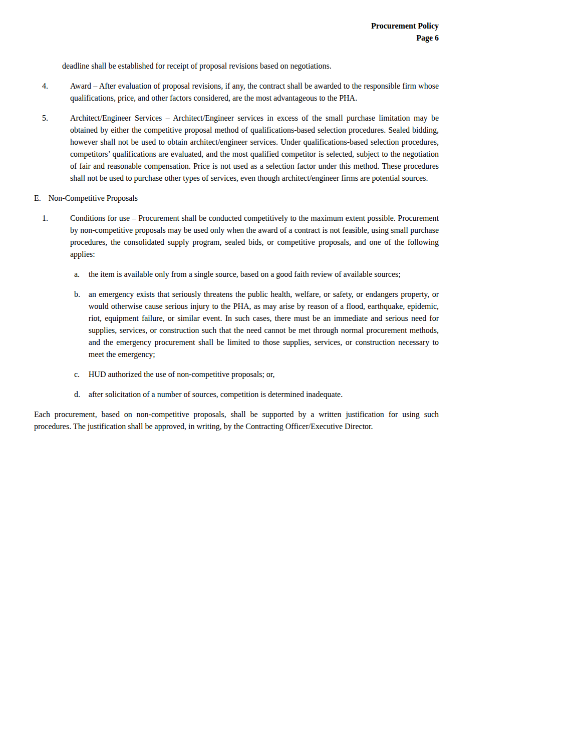Procurement Policy Page 6
deadline shall be established for receipt of proposal revisions based on negotiations.
4. Award – After evaluation of proposal revisions, if any, the contract shall be awarded to the responsible firm whose qualifications, price, and other factors considered, are the most advantageous to the PHA.
5. Architect/Engineer Services – Architect/Engineer services in excess of the small purchase limitation may be obtained by either the competitive proposal method of qualifications-based selection procedures. Sealed bidding, however shall not be used to obtain architect/engineer services. Under qualifications-based selection procedures, competitors’ qualifications are evaluated, and the most qualified competitor is selected, subject to the negotiation of fair and reasonable compensation. Price is not used as a selection factor under this method. These procedures shall not be used to purchase other types of services, even though architect/engineer firms are potential sources.
E. Non-Competitive Proposals
1. Conditions for use – Procurement shall be conducted competitively to the maximum extent possible. Procurement by non-competitive proposals may be used only when the award of a contract is not feasible, using small purchase procedures, the consolidated supply program, sealed bids, or competitive proposals, and one of the following applies:
a. the item is available only from a single source, based on a good faith review of available sources;
b. an emergency exists that seriously threatens the public health, welfare, or safety, or endangers property, or would otherwise cause serious injury to the PHA, as may arise by reason of a flood, earthquake, epidemic, riot, equipment failure, or similar event. In such cases, there must be an immediate and serious need for supplies, services, or construction such that the need cannot be met through normal procurement methods, and the emergency procurement shall be limited to those supplies, services, or construction necessary to meet the emergency;
c. HUD authorized the use of non-competitive proposals; or,
d. after solicitation of a number of sources, competition is determined inadequate.
Each procurement, based on non-competitive proposals, shall be supported by a written justification for using such procedures. The justification shall be approved, in writing, by the Contracting Officer/Executive Director.